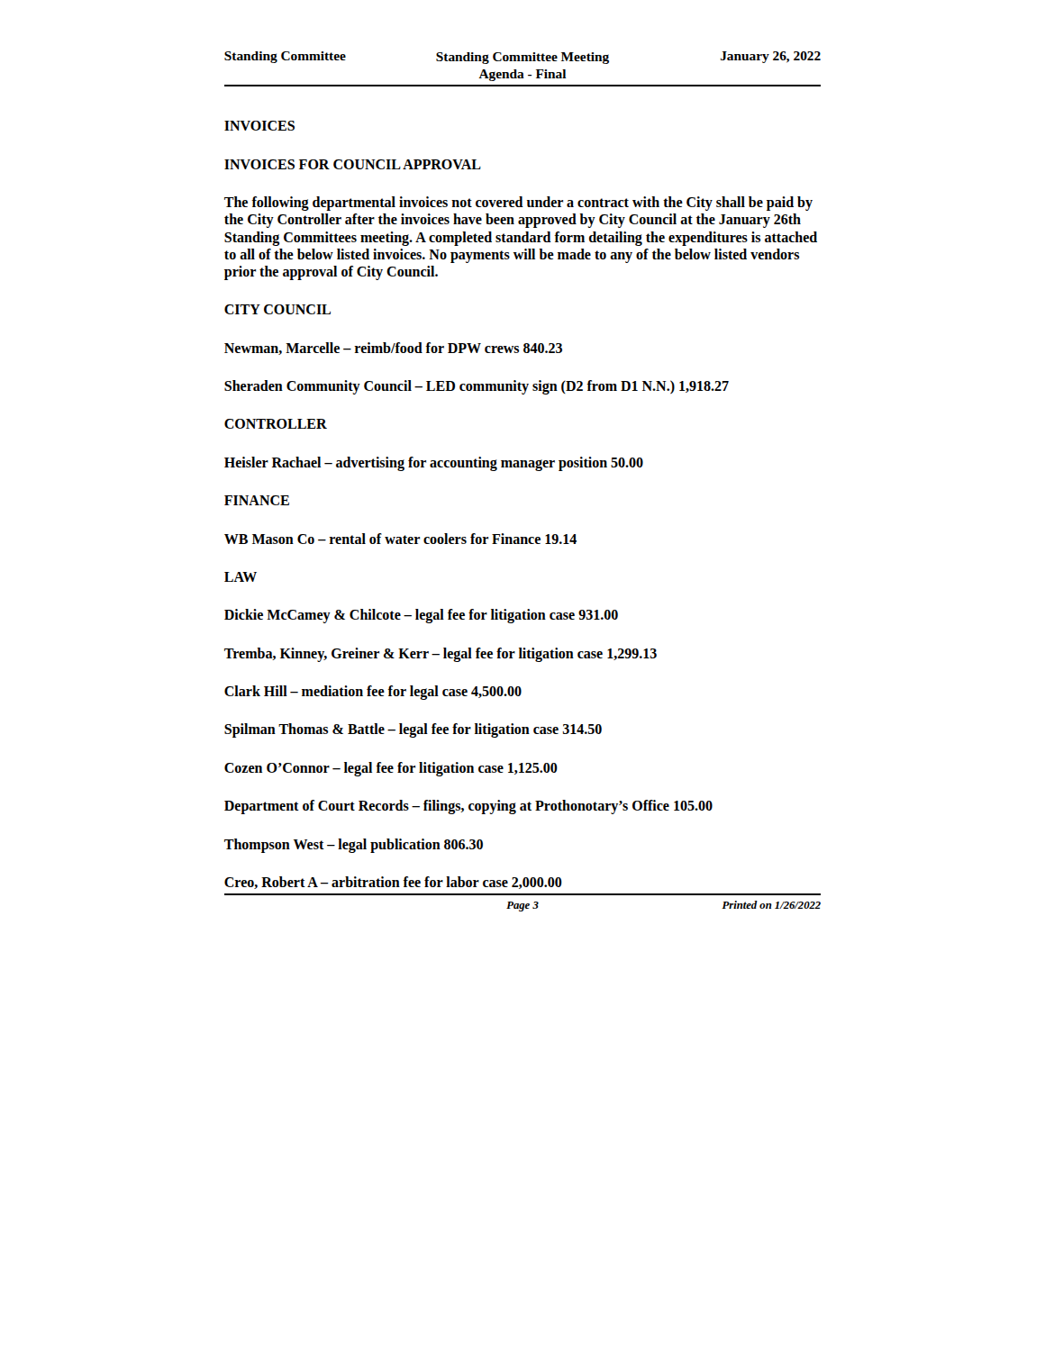| Standing Committee | Standing Committee Meeting Agenda - Final | January 26, 2022 |
INVOICES
INVOICES FOR COUNCIL APPROVAL
The following departmental invoices not covered under a contract with the City shall be paid by the City Controller after the invoices have been approved by City Council at the January 26th Standing Committees meeting. A completed standard form detailing the expenditures is attached to all of the below listed invoices. No payments will be made to any of the below listed vendors prior the approval of City Council.
CITY COUNCIL
Newman, Marcelle – reimb/food for DPW crews 840.23
Sheraden Community Council – LED community sign (D2 from D1 N.N.) 1,918.27
CONTROLLER
Heisler Rachael – advertising for accounting manager position 50.00
FINANCE
WB Mason Co – rental of water coolers for Finance 19.14
LAW
Dickie McCamey & Chilcote – legal fee for litigation case 931.00
Tremba, Kinney, Greiner & Kerr – legal fee for litigation case 1,299.13
Clark Hill – mediation fee for legal case 4,500.00
Spilman Thomas & Battle – legal fee for litigation case 314.50
Cozen O’Connor – legal fee for litigation case 1,125.00
Department of Court Records – filings, copying at Prothonotary’s Office 105.00
Thompson West – legal publication 806.30
Creo, Robert A – arbitration fee for labor case 2,000.00
| | Page 3 | Printed on 1/26/2022 |